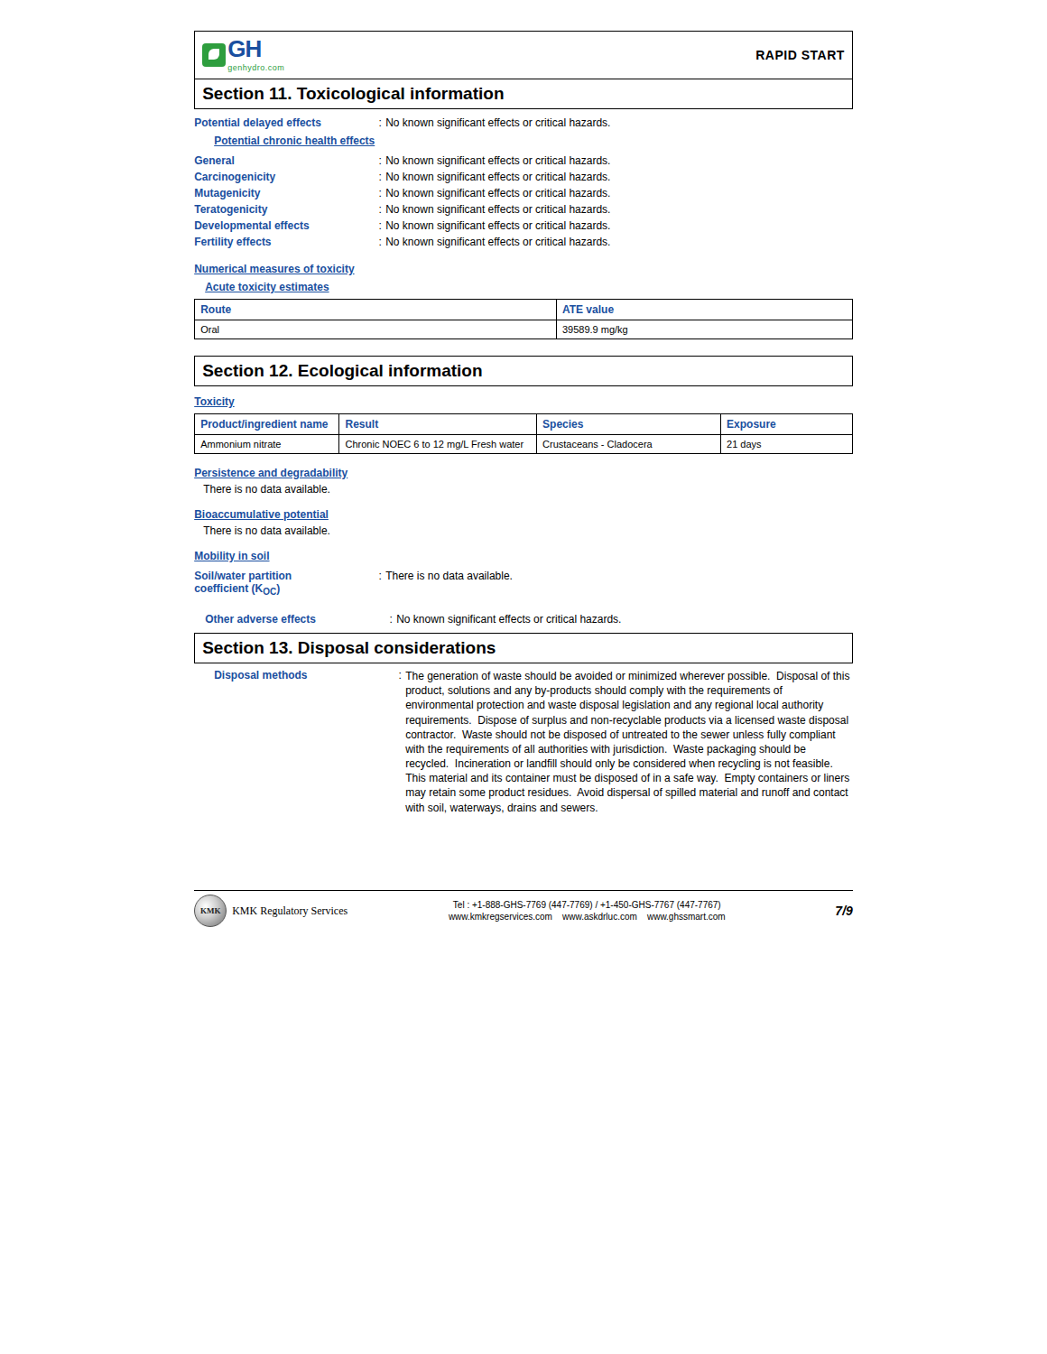GH
genhydro.com
RAPID START
Section 11. Toxicological information
| Potential delayed effects | : | No known significant effects or critical hazards. |
Potential chronic health effects
| General | : | No known significant effects or critical hazards. |
| Carcinogenicity | : | No known significant effects or critical hazards. |
| Mutagenicity | : | No known significant effects or critical hazards. |
| Teratogenicity | : | No known significant effects or critical hazards. |
| Developmental effects | : | No known significant effects or critical hazards. |
| Fertility effects | : | No known significant effects or critical hazards. |
Numerical measures of toxicity
Acute toxicity estimates
| Route | ATE value |
| --- | --- |
| Oral | 39589.9 mg/kg |
Section 12. Ecological information
Toxicity
| Product/ingredient name | Result | Species | Exposure |
| --- | --- | --- | --- |
| Ammonium nitrate | Chronic NOEC 6 to 12 mg/L Fresh water | Crustaceans - Cladocera | 21 days |
Persistence and degradability
There is no data available.
Bioaccumulative potential
There is no data available.
Mobility in soil
| Soil/water partition coefficient (K OC ) | : | There is no data available. |
| Other adverse effects | : | No known significant effects or critical hazards. |
Section 13. Disposal considerations
Disposal methods
:
The generation of waste should be avoided or minimized wherever possible. Disposal of this product, solutions and any by-products should comply with the requirements of environmental protection and waste disposal legislation and any regional local authority requirements. Dispose of surplus and non-recyclable products via a licensed waste disposal contractor. Waste should not be disposed of untreated to the sewer unless fully compliant with the requirements of all authorities with jurisdiction. Waste packaging should be recycled. Incineration or landfill should only be considered when recycling is not feasible. This material and its container must be disposed of in a safe way. Empty containers or liners may retain some product residues. Avoid dispersal of spilled material and runoff and contact with soil, waterways, drains and sewers.
KMK Regulatory Services
Tel : +1-888-GHS-7769 (447-7769) / +1-450-GHS-7767 (447-7767)
www.kmkregservices.com www.askdrluc.com www.ghssmart.com
7/9